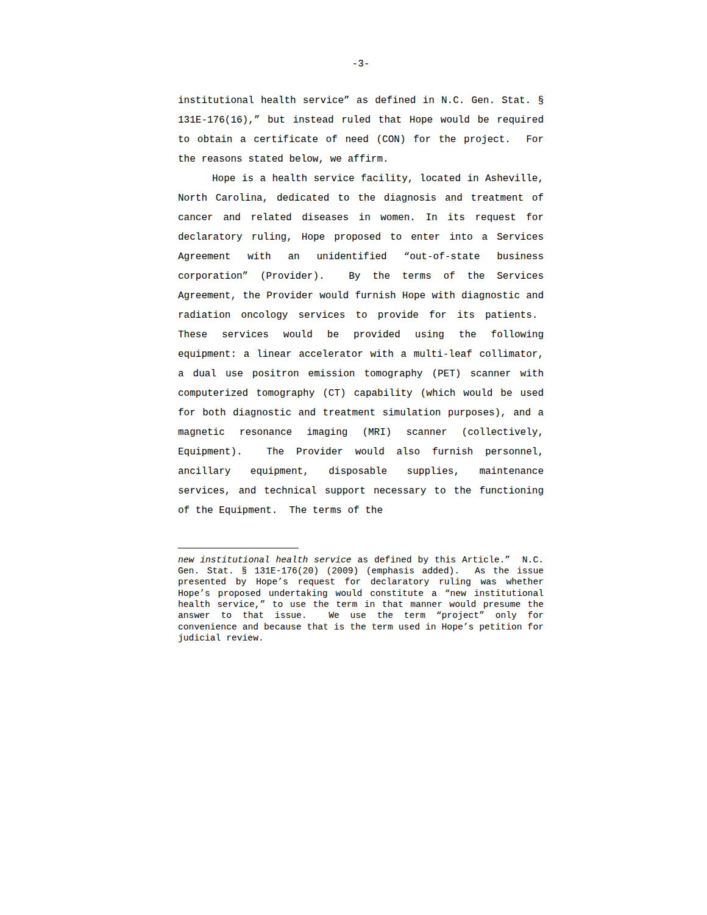-3-
institutional health service” as defined in N.C. Gen. Stat. § 131E-176(16),” but instead ruled that Hope would be required to obtain a certificate of need (CON) for the project. For the reasons stated below, we affirm.
Hope is a health service facility, located in Asheville, North Carolina, dedicated to the diagnosis and treatment of cancer and related diseases in women. In its request for declaratory ruling, Hope proposed to enter into a Services Agreement with an unidentified “out-of-state business corporation” (Provider). By the terms of the Services Agreement, the Provider would furnish Hope with diagnostic and radiation oncology services to provide for its patients. These services would be provided using the following equipment: a linear accelerator with a multi-leaf collimator, a dual use positron emission tomography (PET) scanner with computerized tomography (CT) capability (which would be used for both diagnostic and treatment simulation purposes), and a magnetic resonance imaging (MRI) scanner (collectively, Equipment). The Provider would also furnish personnel, ancillary equipment, disposable supplies, maintenance services, and technical support necessary to the functioning of the Equipment. The terms of the
new institutional health service as defined by this Article.” N.C. Gen. Stat. § 131E-176(20) (2009) (emphasis added). As the issue presented by Hope’s request for declaratory ruling was whether Hope’s proposed undertaking would constitute a “new institutional health service,” to use the term in that manner would presume the answer to that issue. We use the term “project” only for convenience and because that is the term used in Hope’s petition for judicial review.